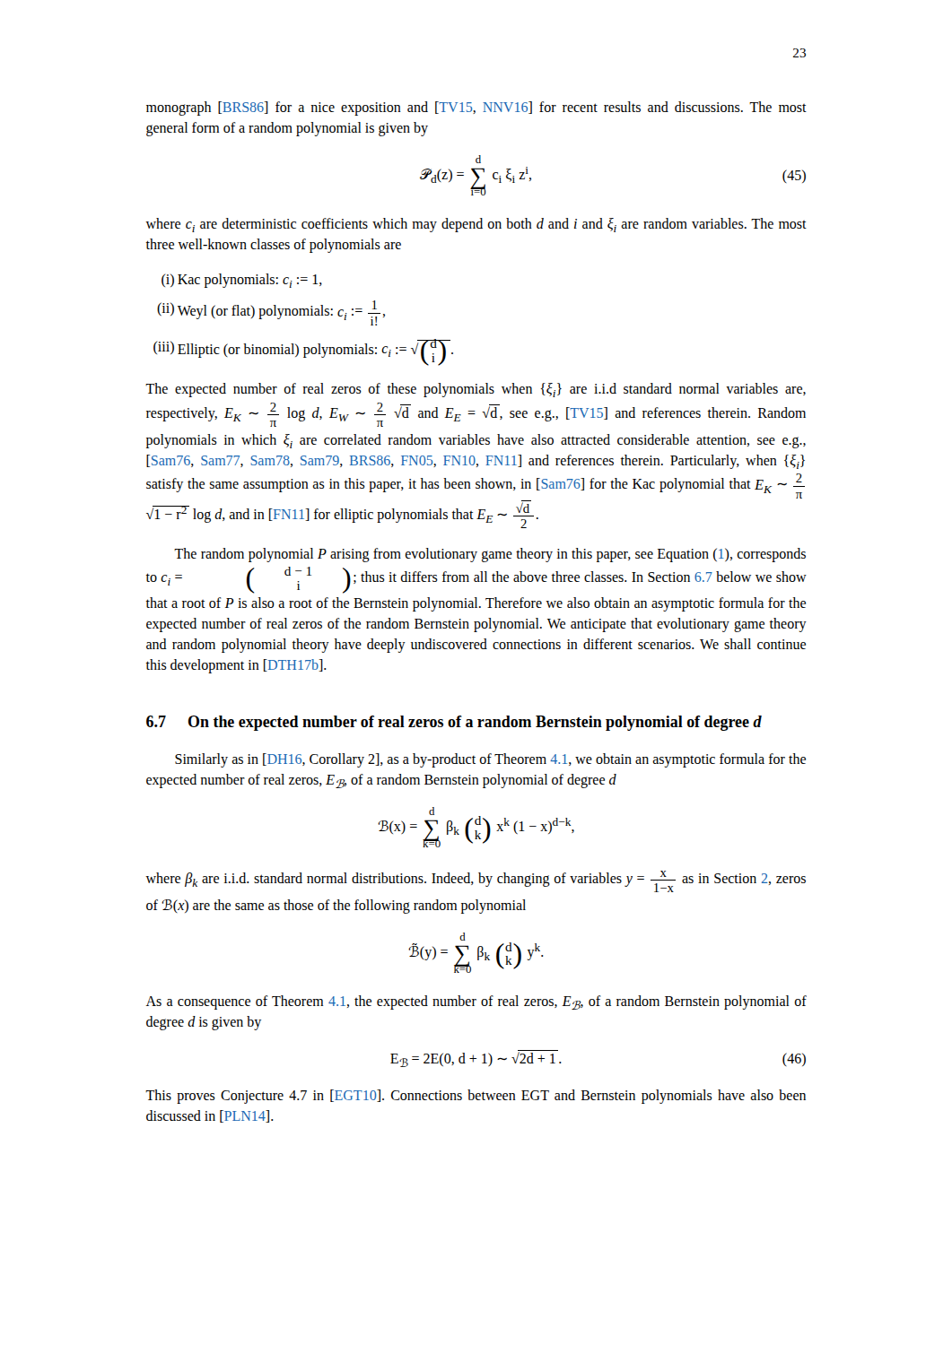23
monograph [BRS86] for a nice exposition and [TV15, NNV16] for recent results and discussions. The most general form of a random polynomial is given by
𝒫d(z) = d∑i=0 ci ξi zi, (45)
where ci are deterministic coefficients which may depend on both d and i and ξi are random variables. The most three well-known classes of polynomials are
(i) Kac polynomials: ci := 1,
(ii) Weyl (or flat) polynomials: ci := 1 i!,
(iii) Elliptic (or binomial) polynomials: ci := √(di).
The expected number of real zeros of these polynomials when {ξi} are i.i.d standard normal variables are, respectively, EK ∼ 2 π log d, EW ∼ 2 π √d and EE = √d, see e.g., [TV15] and references therein. Random polynomials in which ξi are correlated random variables have also attracted considerable attention, see e.g., [Sam76, Sam77, Sam78, Sam79, BRS86, FN05, FN10, FN11] and references therein. Particularly, when {ξi} satisfy the same assumption as in this paper, it has been shown, in [Sam76] for the Kac polynomial that EK ∼ 2 π √1 − r2 log d, and in [FN11] for elliptic polynomials that EE ∼ √d 2.
The random polynomial P arising from evolutionary game theory in this paper, see Equation (1), corresponds to ci = (d − 1 i); thus it differs from all the above three classes. In Section 6.7 below we show that a root of P is also a root of the Bernstein polynomial. Therefore we also obtain an asymptotic formula for the expected number of real zeros of the random Bernstein polynomial. We anticipate that evolutionary game theory and random polynomial theory have deeply undiscovered connections in different scenarios. We shall continue this development in [DTH17b].
6.7 On the expected number of real zeros of a random Bernstein polynomial of degree d
Similarly as in [DH16, Corollary 2], as a by-product of Theorem 4.1, we obtain an asymptotic formula for the expected number of real zeros, Eℬ, of a random Bernstein polynomial of degree d
ℬ(x) = d∑k=0 βk (dk) xk (1 − x)d−k,
where βk are i.i.d. standard normal distributions. Indeed, by changing of variables y = x 1−x as in Section 2, zeros of ℬ(x) are the same as those of the following random polynomial
ℬ̃(y) = d∑k=0 βk (dk) yk.
As a consequence of Theorem 4.1, the expected number of real zeros, Eℬ, of a random Bernstein polynomial of degree d is given by
Eℬ = 2E(0, d + 1) ∼ √2d + 1. (46)
This proves Conjecture 4.7 in [EGT10]. Connections between EGT and Bernstein polynomials have also been discussed in [PLN14].